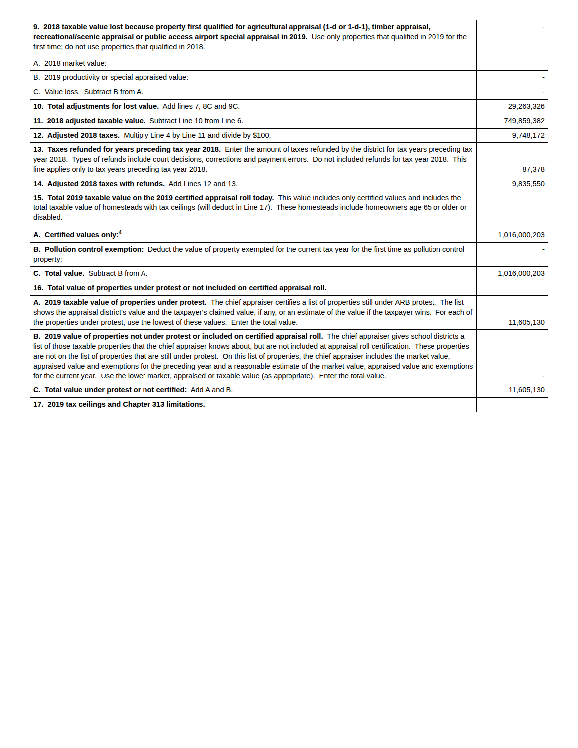| 9. 2018 taxable value lost because property first qualified for agricultural appraisal (1-d or 1-d-1), timber appraisal, recreational/scenic appraisal or public access airport special appraisal in 2019. Use only properties that qualified in 2019 for the first time; do not use properties that qualified in 2018. A. 2018 market value: | - |
| B. 2019 productivity or special appraised value: | - |
| C. Value loss. Subtract B from A. | - |
| 10. Total adjustments for lost value. Add lines 7, 8C and 9C. | 29,263,326 |
| 11. 2018 adjusted taxable value. Subtract Line 10 from Line 6. | 749,859,382 |
| 12. Adjusted 2018 taxes. Multiply Line 4 by Line 11 and divide by $100. | 9,748,172 |
| 13. Taxes refunded for years preceding tax year 2018. Enter the amount of taxes refunded by the district for tax years preceding tax year 2018. Types of refunds include court decisions, corrections and payment errors. Do not included refunds for tax year 2018. This line applies only to tax years preceding tax year 2018. | 87,378 |
| 14. Adjusted 2018 taxes with refunds. Add Lines 12 and 13. | 9,835,550 |
| 15. Total 2019 taxable value on the 2019 certified appraisal roll today. This value includes only certified values and includes the total taxable value of homesteads with tax ceilings (will deduct in Line 17). These homesteads include homeowners age 65 or older or disabled. A. Certified values only: 4 | 1,016,000,203 |
| B. Pollution control exemption: Deduct the value of property exempted for the current tax year for the first time as pollution control property: | - |
| C. Total value. Subtract B from A. | 1,016,000,203 |
| 16. Total value of properties under protest or not included on certified appraisal roll. | |
| A. 2019 taxable value of properties under protest. The chief appraiser certifies a list of properties still under ARB protest. The list shows the appraisal district's value and the taxpayer's claimed value, if any, or an estimate of the value if the taxpayer wins. For each of the properties under protest, use the lowest of these values. Enter the total value. | 11,605,130 |
| B. 2019 value of properties not under protest or included on certified appraisal roll. The chief appraiser gives school districts a list of those taxable properties that the chief appraiser knows about, but are not included at appraisal roll certification. These properties are not on the list of properties that are still under protest. On this list of properties, the chief appraiser includes the market value, appraised value and exemptions for the preceding year and a reasonable estimate of the market value, appraised value and exemptions for the current year. Use the lower market, appraised or taxable value (as appropriate). Enter the total value. | - |
| C. Total value under protest or not certified: Add A and B. | 11,605,130 |
| 17. 2019 tax ceilings and Chapter 313 limitations. | |